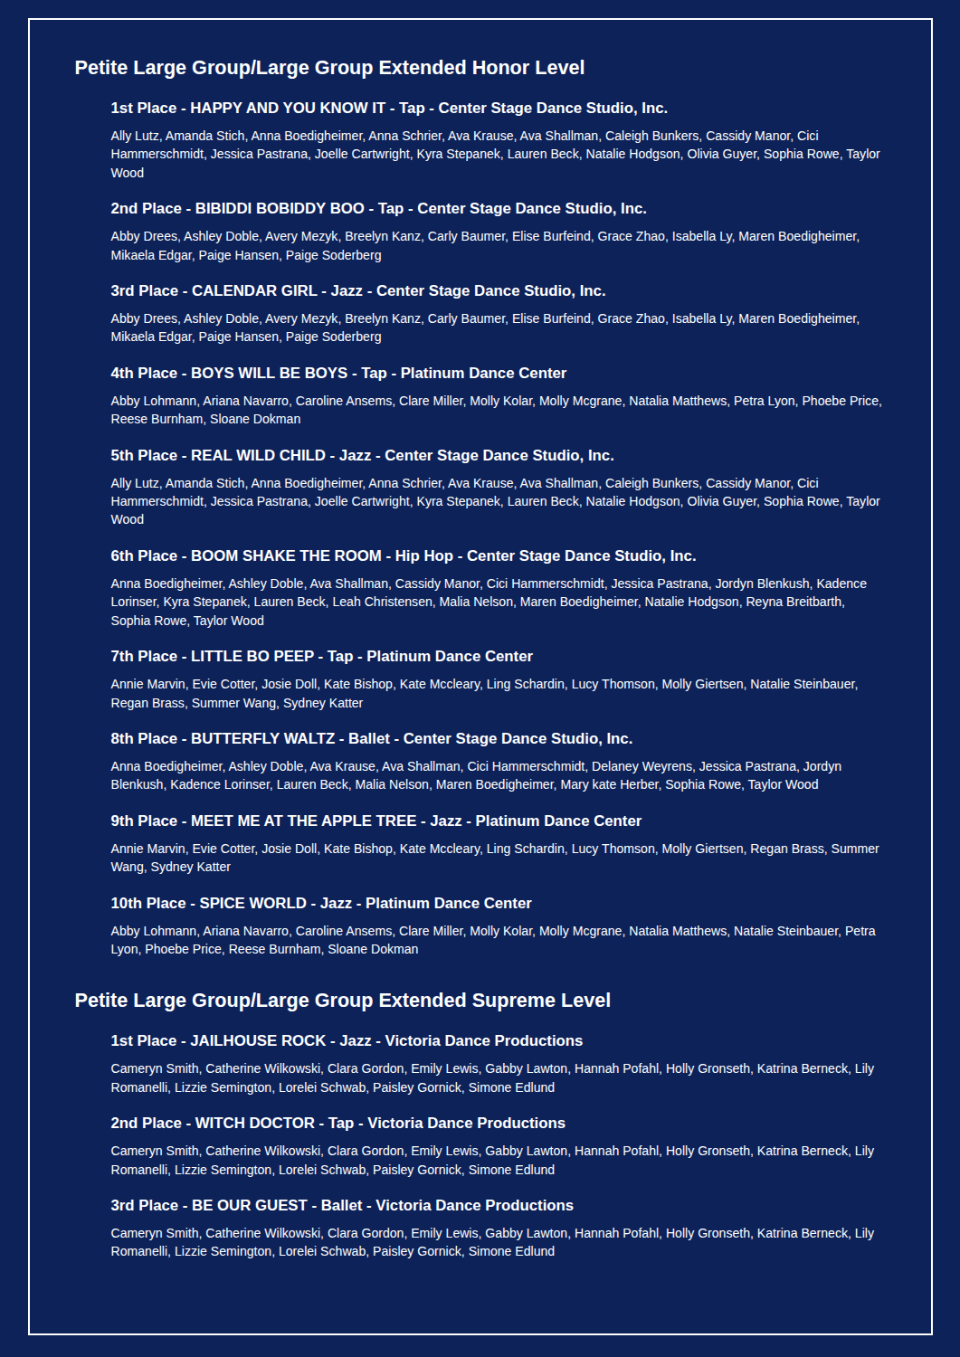Petite Large Group/Large Group Extended Honor Level
1st Place - HAPPY AND YOU KNOW IT - Tap - Center Stage Dance Studio, Inc.
Ally Lutz, Amanda Stich, Anna Boedigheimer, Anna Schrier, Ava Krause, Ava Shallman, Caleigh Bunkers, Cassidy Manor, Cici Hammerschmidt, Jessica Pastrana, Joelle Cartwright, Kyra Stepanek, Lauren Beck, Natalie Hodgson, Olivia Guyer, Sophia Rowe, Taylor Wood
2nd Place - BIBIDDI BOBIDDY BOO - Tap - Center Stage Dance Studio, Inc.
Abby Drees, Ashley Doble, Avery Mezyk, Breelyn Kanz, Carly Baumer, Elise Burfeind, Grace Zhao, Isabella Ly, Maren Boedigheimer, Mikaela Edgar, Paige Hansen, Paige Soderberg
3rd Place - CALENDAR GIRL - Jazz - Center Stage Dance Studio, Inc.
Abby Drees, Ashley Doble, Avery Mezyk, Breelyn Kanz, Carly Baumer, Elise Burfeind, Grace Zhao, Isabella Ly, Maren Boedigheimer, Mikaela Edgar, Paige Hansen, Paige Soderberg
4th Place - BOYS WILL BE BOYS - Tap - Platinum Dance Center
Abby Lohmann, Ariana Navarro, Caroline Ansems, Clare Miller, Molly Kolar, Molly Mcgrane, Natalia Matthews, Petra Lyon, Phoebe Price, Reese Burnham, Sloane Dokman
5th Place - REAL WILD CHILD - Jazz - Center Stage Dance Studio, Inc.
Ally Lutz, Amanda Stich, Anna Boedigheimer, Anna Schrier, Ava Krause, Ava Shallman, Caleigh Bunkers, Cassidy Manor, Cici Hammerschmidt, Jessica Pastrana, Joelle Cartwright, Kyra Stepanek, Lauren Beck, Natalie Hodgson, Olivia Guyer, Sophia Rowe, Taylor Wood
6th Place - BOOM SHAKE THE ROOM - Hip Hop - Center Stage Dance Studio, Inc.
Anna Boedigheimer, Ashley Doble, Ava Shallman, Cassidy Manor, Cici Hammerschmidt, Jessica Pastrana, Jordyn Blenkush, Kadence Lorinser, Kyra Stepanek, Lauren Beck, Leah Christensen, Malia Nelson, Maren Boedigheimer, Natalie Hodgson, Reyna Breitbarth, Sophia Rowe, Taylor Wood
7th Place - LITTLE BO PEEP - Tap - Platinum Dance Center
Annie Marvin, Evie Cotter, Josie Doll, Kate Bishop, Kate Mccleary, Ling Schardin, Lucy Thomson, Molly Giertsen, Natalie Steinbauer, Regan Brass, Summer Wang, Sydney Katter
8th Place - BUTTERFLY WALTZ - Ballet - Center Stage Dance Studio, Inc.
Anna Boedigheimer, Ashley Doble, Ava Krause, Ava Shallman, Cici Hammerschmidt, Delaney Weyrens, Jessica Pastrana, Jordyn Blenkush, Kadence Lorinser, Lauren Beck, Malia Nelson, Maren Boedigheimer, Mary kate Herber, Sophia Rowe, Taylor Wood
9th Place - MEET ME AT THE APPLE TREE - Jazz - Platinum Dance Center
Annie Marvin, Evie Cotter, Josie Doll, Kate Bishop, Kate Mccleary, Ling Schardin, Lucy Thomson, Molly Giertsen, Regan Brass, Summer Wang, Sydney Katter
10th Place - SPICE WORLD - Jazz - Platinum Dance Center
Abby Lohmann, Ariana Navarro, Caroline Ansems, Clare Miller, Molly Kolar, Molly Mcgrane, Natalia Matthews, Natalie Steinbauer, Petra Lyon, Phoebe Price, Reese Burnham, Sloane Dokman
Petite Large Group/Large Group Extended Supreme Level
1st Place - JAILHOUSE ROCK - Jazz - Victoria Dance Productions
Cameryn Smith, Catherine Wilkowski, Clara Gordon, Emily Lewis, Gabby Lawton, Hannah Pofahl, Holly Gronseth, Katrina Berneck, Lily Romanelli, Lizzie Semington, Lorelei Schwab, Paisley Gornick, Simone Edlund
2nd Place - WITCH DOCTOR - Tap - Victoria Dance Productions
Cameryn Smith, Catherine Wilkowski, Clara Gordon, Emily Lewis, Gabby Lawton, Hannah Pofahl, Holly Gronseth, Katrina Berneck, Lily Romanelli, Lizzie Semington, Lorelei Schwab, Paisley Gornick, Simone Edlund
3rd Place - BE OUR GUEST - Ballet - Victoria Dance Productions
Cameryn Smith, Catherine Wilkowski, Clara Gordon, Emily Lewis, Gabby Lawton, Hannah Pofahl, Holly Gronseth, Katrina Berneck, Lily Romanelli, Lizzie Semington, Lorelei Schwab, Paisley Gornick, Simone Edlund